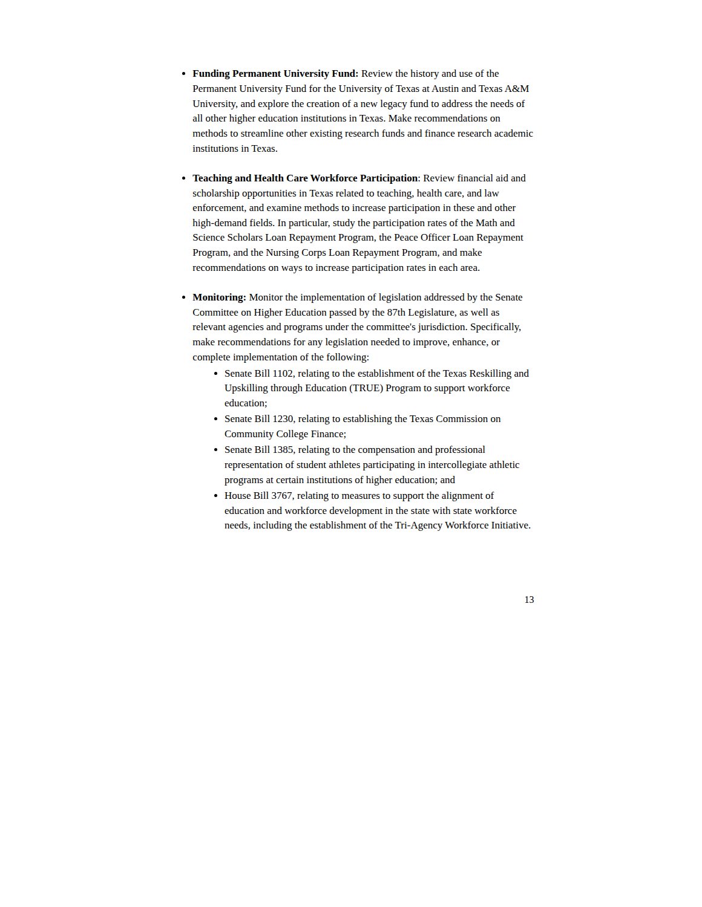Funding Permanent University Fund: Review the history and use of the Permanent University Fund for the University of Texas at Austin and Texas A&M University, and explore the creation of a new legacy fund to address the needs of all other higher education institutions in Texas. Make recommendations on methods to streamline other existing research funds and finance research academic institutions in Texas.
Teaching and Health Care Workforce Participation: Review financial aid and scholarship opportunities in Texas related to teaching, health care, and law enforcement, and examine methods to increase participation in these and other high-demand fields. In particular, study the participation rates of the Math and Science Scholars Loan Repayment Program, the Peace Officer Loan Repayment Program, and the Nursing Corps Loan Repayment Program, and make recommendations on ways to increase participation rates in each area.
Monitoring: Monitor the implementation of legislation addressed by the Senate Committee on Higher Education passed by the 87th Legislature, as well as relevant agencies and programs under the committee's jurisdiction. Specifically, make recommendations for any legislation needed to improve, enhance, or complete implementation of the following:
Senate Bill 1102, relating to the establishment of the Texas Reskilling and Upskilling through Education (TRUE) Program to support workforce education;
Senate Bill 1230, relating to establishing the Texas Commission on Community College Finance;
Senate Bill 1385, relating to the compensation and professional representation of student athletes participating in intercollegiate athletic programs at certain institutions of higher education; and
House Bill 3767, relating to measures to support the alignment of education and workforce development in the state with state workforce needs, including the establishment of the Tri-Agency Workforce Initiative.
13